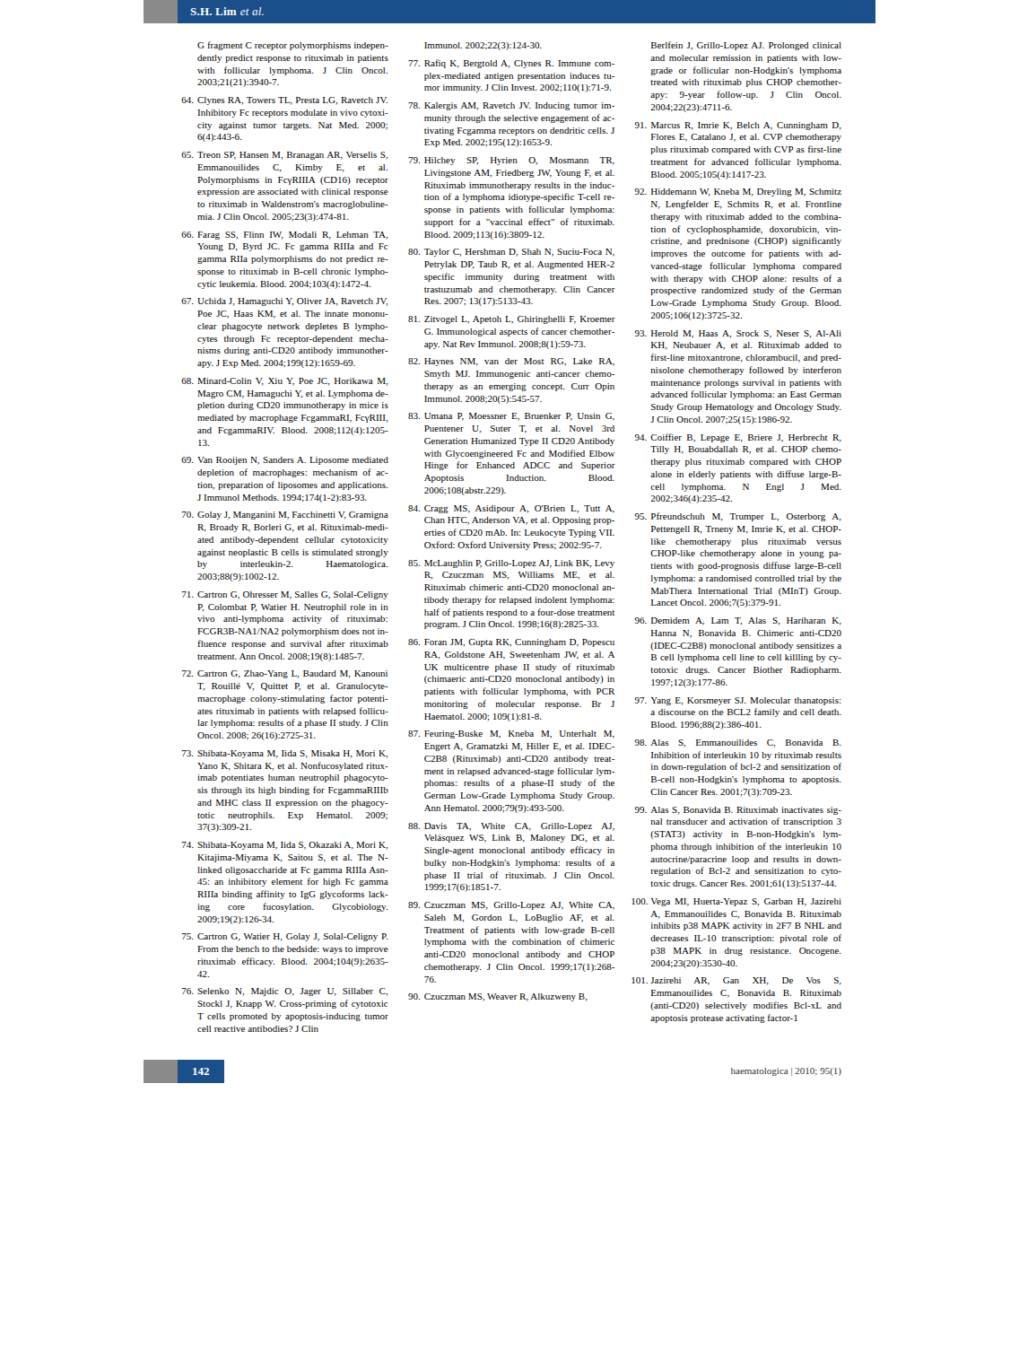S.H. Lim et al.
G fragment C receptor polymorphisms independently predict response to rituximab in patients with follicular lymphoma. J Clin Oncol. 2003;21(21):3940-7.
64. Clynes RA, Towers TL, Presta LG, Ravetch JV. Inhibitory Fc receptors modulate in vivo cytoxicity against tumor targets. Nat Med. 2000; 6(4):443-6.
65. Treon SP, Hansen M, Branagan AR, Verselis S, Emmanouilides C, Kimby E, et al. Polymorphisms in FcγRIIIA (CD16) receptor expression are associated with clinical response to rituximab in Waldenstrom's macroglobulinemia. J Clin Oncol. 2005;23(3):474-81.
66. Farag SS, Flinn IW, Modali R, Lehman TA, Young D, Byrd JC. Fc gamma RIIIa and Fc gamma RIIa polymorphisms do not predict response to rituximab in B-cell chronic lymphocytic leukemia. Blood. 2004;103(4):1472-4.
67. Uchida J, Hamaguchi Y, Oliver JA, Ravetch JV, Poe JC, Haas KM, et al. The innate mononuclear phagocyte network depletes B lymphocytes through Fc receptor-dependent mechanisms during anti-CD20 antibody immunotherapy. J Exp Med. 2004;199(12):1659-69.
68. Minard-Colin V, Xiu Y, Poe JC, Horikawa M, Magro CM, Hamaguchi Y, et al. Lymphoma depletion during CD20 immunotherapy in mice is mediated by macrophage FcgammaRI, FcγRIII, and FcgammaRIV. Blood. 2008;112(4):1205-13.
69. Van Rooijen N, Sanders A. Liposome mediated depletion of macrophages: mechanism of action, preparation of liposomes and applications. J Immunol Methods. 1994;174(1-2):83-93.
70. Golay J, Manganini M, Facchinetti V, Gramigna R, Broady R, Borleri G, et al. Rituximab-mediated antibody-dependent cellular cytotoxicity against neoplastic B cells is stimulated strongly by interleukin-2. Haematologica. 2003;88(9):1002-12.
71. Cartron G, Ohresser M, Salles G, Solal-Celigny P, Colombat P, Watier H. Neutrophil role in in vivo anti-lymphoma activity of rituximab: FCGR3B-NA1/NA2 polymorphism does not influence response and survival after rituximab treatment. Ann Oncol. 2008;19(8):1485-7.
72. Cartron G, Zhao-Yang L, Baudard M, Kanouni T, Rouillé V, Quittet P, et al. Granulocyte-macrophage colony-stimulating factor potentiates rituximab in patients with relapsed follicular lymphoma: results of a phase II study. J Clin Oncol. 2008; 26(16):2725-31.
73. Shibata-Koyama M, Iida S, Misaka H, Mori K, Yano K, Shitara K, et al. Nonfucosylated rituximab potentiates human neutrophil phagocytosis through its high binding for FcgammaRIIIb and MHC class II expression on the phagocytotic neutrophils. Exp Hematol. 2009; 37(3):309-21.
74. Shibata-Koyama M, Iida S, Okazaki A, Mori K, Kitajima-Miyama K, Saitou S, et al. The N-linked oligosaccharide at Fc gamma RIIIa Asn-45: an inhibitory element for high Fc gamma RIIIa binding affinity to IgG glycoforms lacking core fucosylation. Glycobiology. 2009;19(2):126-34.
75. Cartron G, Watier H, Golay J, Solal-Celigny P. From the bench to the bedside: ways to improve rituximab efficacy. Blood. 2004;104(9):2635-42.
76. Selenko N, Majdic O, Jager U, Sillaber C, Stockl J, Knapp W. Cross-priming of cytotoxic T cells promoted by apoptosis-inducing tumor cell reactive antibodies? J Clin
Immunol. 2002;22(3):124-30.
77. Rafiq K, Bergtold A, Clynes R. Immune complex-mediated antigen presentation induces tumor immunity. J Clin Invest. 2002;110(1):71-9.
78. Kalergis AM, Ravetch JV. Inducing tumor immunity through the selective engagement of activating Fcgamma receptors on dendritic cells. J Exp Med. 2002;195(12):1653-9.
79. Hilchey SP, Hyrien O, Mosmann TR, Livingstone AM, Friedberg JW, Young F, et al. Rituximab immunotherapy results in the induction of a lymphoma idiotype-specific T-cell response in patients with follicular lymphoma: support for a "vaccinal effect" of rituximab. Blood. 2009;113(16):3809-12.
80. Taylor C, Hershman D, Shah N, Suciu-Foca N, Petrylak DP, Taub R, et al. Augmented HER-2 specific immunity during treatment with trastuzumab and chemotherapy. Clin Cancer Res. 2007; 13(17):5133-43.
81. Zitvogel L, Apetoh L, Ghiringhelli F, Kroemer G. Immunological aspects of cancer chemotherapy. Nat Rev Immunol. 2008;8(1):59-73.
82. Haynes NM, van der Most RG, Lake RA, Smyth MJ. Immunogenic anti-cancer chemotherapy as an emerging concept. Curr Opin Immunol. 2008;20(5):545-57.
83. Umana P, Moessner E, Bruenker P, Unsin G, Puentener U, Suter T, et al. Novel 3rd Generation Humanized Type II CD20 Antibody with Glycoengineered Fc and Modified Elbow Hinge for Enhanced ADCC and Superior Apoptosis Induction. Blood. 2006;108(abstr.229).
84. Cragg MS, Asidipour A, O'Brien L, Tutt A, Chan HTC, Anderson VA, et al. Opposing properties of CD20 mAb. In: Leukocyte Typing VII. Oxford: Oxford University Press; 2002:95-7.
85. McLaughlin P, Grillo-Lopez AJ, Link BK, Levy R, Czuczman MS, Williams ME, et al. Rituximab chimeric anti-CD20 monoclonal antibody therapy for relapsed indolent lymphoma: half of patients respond to a four-dose treatment program. J Clin Oncol. 1998;16(8):2825-33.
86. Foran JM, Gupta RK, Cunningham D, Popescu RA, Goldstone AH, Sweetenham JW, et al. A UK multicentre phase II study of rituximab (chimaeric anti-CD20 monoclonal antibody) in patients with follicular lymphoma, with PCR monitoring of molecular response. Br J Haematol. 2000; 109(1):81-8.
87. Feuring-Buske M, Kneba M, Unterhalt M, Engert A, Gramatzki M, Hiller E, et al. IDEC-C2B8 (Rituximab) anti-CD20 antibody treatment in relapsed advanced-stage follicular lymphomas: results of a phase-II study of the German Low-Grade Lymphoma Study Group. Ann Hematol. 2000;79(9):493-500.
88. Davis TA, White CA, Grillo-Lopez AJ, Velásquez WS, Link B, Maloney DG, et al. Single-agent monoclonal antibody efficacy in bulky non-Hodgkin's lymphoma: results of a phase II trial of rituximab. J Clin Oncol. 1999;17(6):1851-7.
89. Czuczman MS, Grillo-Lopez AJ, White CA, Saleh M, Gordon L, LoBuglio AF, et al. Treatment of patients with low-grade B-cell lymphoma with the combination of chimeric anti-CD20 monoclonal antibody and CHOP chemotherapy. J Clin Oncol. 1999;17(1):268-76.
90. Czuczman MS, Weaver R, Alkuzweny B,
Berlfein J, Grillo-Lopez AJ. Prolonged clinical and molecular remission in patients with low-grade or follicular non-Hodgkin's lymphoma treated with rituximab plus CHOP chemotherapy: 9-year follow-up. J Clin Oncol. 2004;22(23):4711-6.
91. Marcus R, Imrie K, Belch A, Cunningham D, Flores E, Catalano J, et al. CVP chemotherapy plus rituximab compared with CVP as first-line treatment for advanced follicular lymphoma. Blood. 2005;105(4):1417-23.
92. Hiddemann W, Kneba M, Dreyling M, Schmitz N, Lengfelder E, Schmits R, et al. Frontline therapy with rituximab added to the combination of cyclophosphamide, doxorubicin, vincristine, and prednisone (CHOP) significantly improves the outcome for patients with advanced-stage follicular lymphoma compared with therapy with CHOP alone: results of a prospective randomized study of the German Low-Grade Lymphoma Study Group. Blood. 2005;106(12):3725-32.
93. Herold M, Haas A, Srock S, Neser S, Al-Ali KH, Neubauer A, et al. Rituximab added to first-line mitoxantrone, chlorambucil, and prednisolone chemotherapy followed by interferon maintenance prolongs survival in patients with advanced follicular lymphoma: an East German Study Group Hematology and Oncology Study. J Clin Oncol. 2007;25(15):1986-92.
94. Coiffier B, Lepage E, Briere J, Herbrecht R, Tilly H, Bouabdallah R, et al. CHOP chemotherapy plus rituximab compared with CHOP alone in elderly patients with diffuse large-B-cell lymphoma. N Engl J Med. 2002;346(4):235-42.
95. Pfreundschuh M, Trumper L, Osterborg A, Pettengell R, Trneny M, Imrie K, et al. CHOP-like chemotherapy plus rituximab versus CHOP-like chemotherapy alone in young patients with good-prognosis diffuse large-B-cell lymphoma: a randomised controlled trial by the MabThera International Trial (MInT) Group. Lancet Oncol. 2006;7(5):379-91.
96. Demidem A, Lam T, Alas S, Hariharan K, Hanna N, Bonavida B. Chimeric anti-CD20 (IDEC-C2B8) monoclonal antibody sensitizes a B cell lymphoma cell line to cell killling by cytotoxic drugs. Cancer Biother Radiopharm. 1997;12(3):177-86.
97. Yang E, Korsmeyer SJ. Molecular thanatopsis: a discourse on the BCL2 family and cell death. Blood. 1996;88(2):386-401.
98. Alas S, Emmanouilides C, Bonavida B. Inhibition of interleukin 10 by rituximab results in down-regulation of bcl-2 and sensitization of B-cell non-Hodgkin's lymphoma to apoptosis. Clin Cancer Res. 2001;7(3):709-23.
99. Alas S, Bonavida B. Rituximab inactivates signal transducer and activation of transcription 3 (STAT3) activity in B-non-Hodgkin's lymphoma through inhibition of the interleukin 10 autocrine/paracrine loop and results in down-regulation of Bcl-2 and sensitization to cytotoxic drugs. Cancer Res. 2001;61(13):5137-44.
100. Vega MI, Huerta-Yepaz S, Garban H, Jazirehi A, Emmanouilides C, Bonavida B. Rituximab inhibits p38 MAPK activity in 2F7 B NHL and decreases IL-10 transcription: pivotal role of p38 MAPK in drug resistance. Oncogene. 2004;23(20):3530-40.
101. Jazirehi AR, Gan XH, De Vos S, Emmanouilides C, Bonavida B. Rituximab (anti-CD20) selectively modifies Bcl-xL and apoptosis protease activating factor-1
142
haematologica | 2010; 95(1)